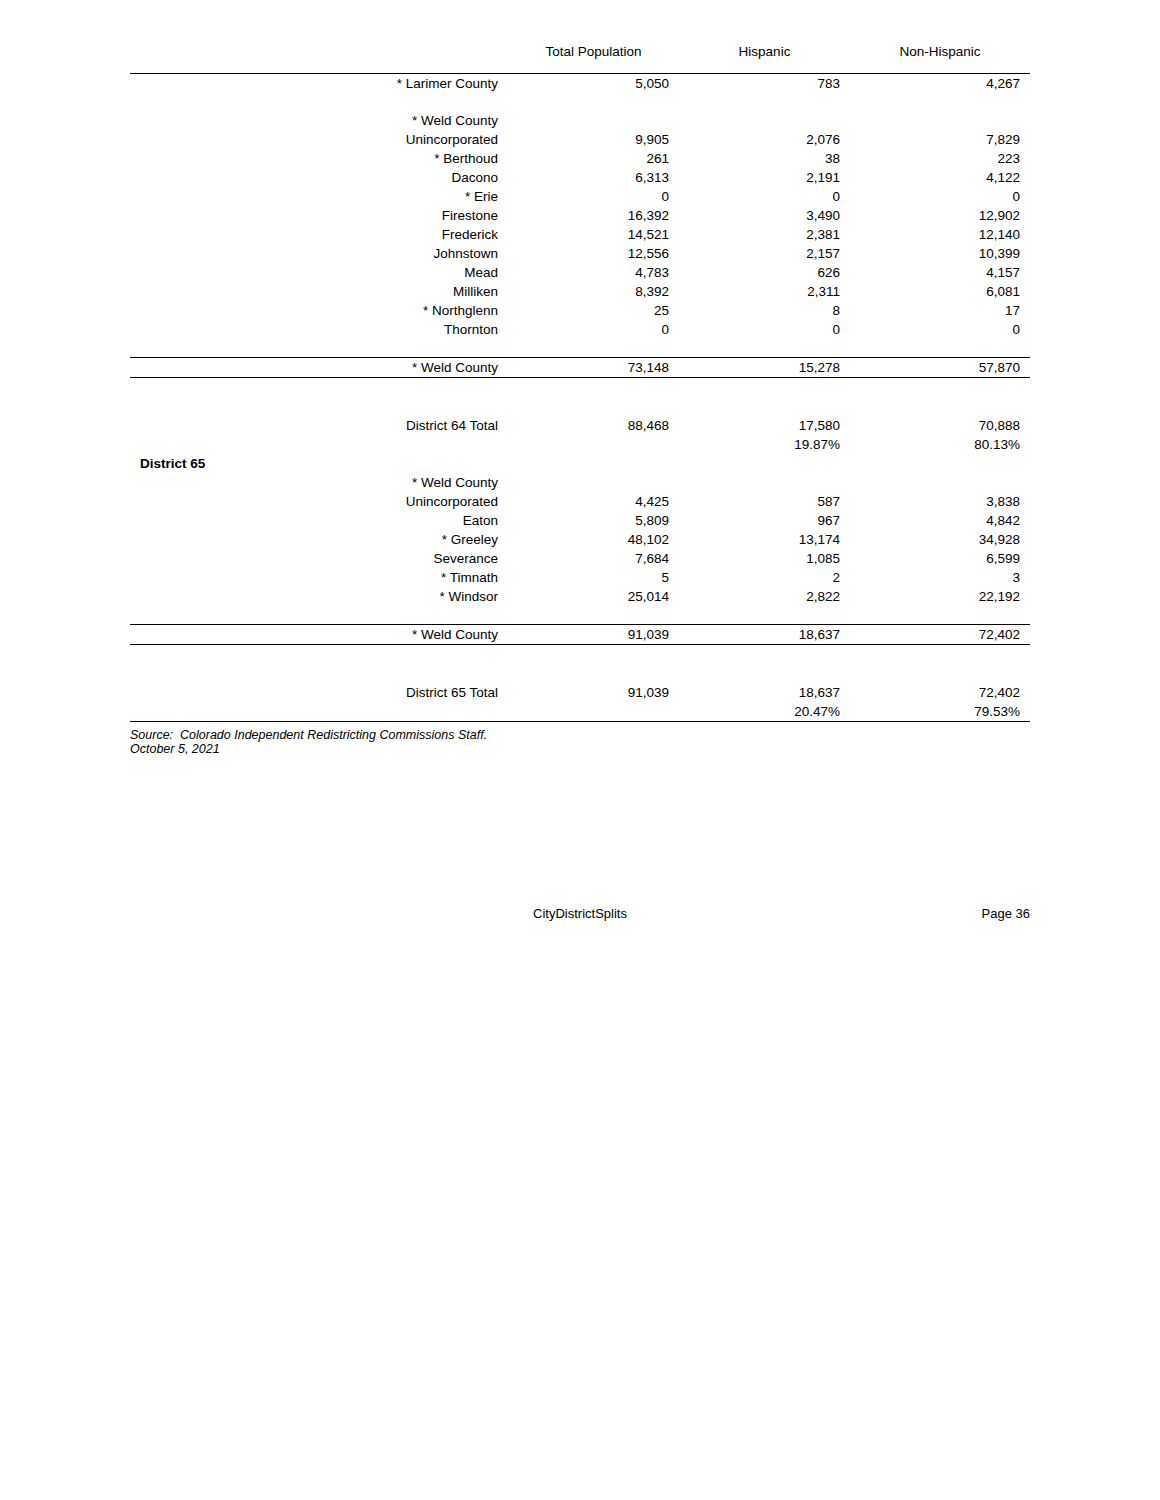| | | Total Population | Hispanic | Non-Hispanic |
| --- | --- | --- | --- | --- |
| | * Larimer County | 5,050 | 783 | 4,267 |
| | * Weld County | | | |
| | Unincorporated | 9,905 | 2,076 | 7,829 |
| | * Berthoud | 261 | 38 | 223 |
| | Dacono | 6,313 | 2,191 | 4,122 |
| | * Erie | 0 | 0 | 0 |
| | Firestone | 16,392 | 3,490 | 12,902 |
| | Frederick | 14,521 | 2,381 | 12,140 |
| | Johnstown | 12,556 | 2,157 | 10,399 |
| | Mead | 4,783 | 626 | 4,157 |
| | Milliken | 8,392 | 2,311 | 6,081 |
| | * Northglenn | 25 | 8 | 17 |
| | Thornton | 0 | 0 | 0 |
| | * Weld County | 73,148 | 15,278 | 57,870 |
| | District 64 Total | 88,468 | 17,580 | 70,888 |
| | | | 19.87% | 80.13% |
| District 65 | | | | |
| | * Weld County | | | |
| | Unincorporated | 4,425 | 587 | 3,838 |
| | Eaton | 5,809 | 967 | 4,842 |
| | * Greeley | 48,102 | 13,174 | 34,928 |
| | Severance | 7,684 | 1,085 | 6,599 |
| | * Timnath | 5 | 2 | 3 |
| | * Windsor | 25,014 | 2,822 | 22,192 |
| | * Weld County | 91,039 | 18,637 | 72,402 |
| | District 65 Total | 91,039 | 18,637 | 72,402 |
| | | | 20.47% | 79.53% |
Source: Colorado Independent Redistricting Commissions Staff.
October 5, 2021
CityDistrictSplits
Page 36